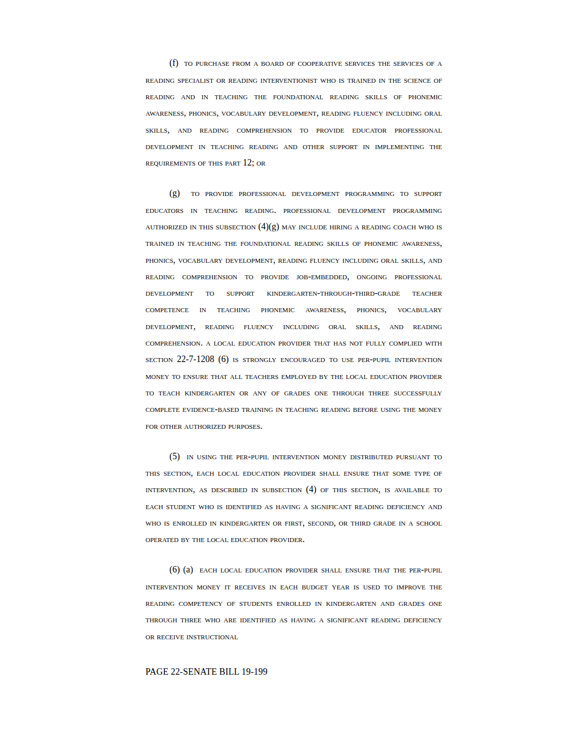(f) To purchase from a board of cooperative services the services of a reading specialist or reading interventionist who is trained in the science of reading and in teaching the foundational reading skills of phonemic awareness, phonics, vocabulary development, reading fluency including oral skills, and reading comprehension to provide educator professional development in teaching reading and other support in implementing the requirements of this part 12; or
(g) To provide professional development programming to support educators in teaching reading. Professional development programming authorized in this subsection (4)(g) may include hiring a reading coach who is trained in teaching the foundational reading skills of phonemic awareness, phonics, vocabulary development, reading fluency including oral skills, and reading comprehension to provide job-embedded, ongoing professional development to support kindergarten-through-third-grade teacher competence in teaching phonemic awareness, phonics, vocabulary development, reading fluency including oral skills, and reading comprehension. A local education provider that has not fully complied with section 22-7-1208 (6) is strongly encouraged to use per-pupil intervention money to ensure that all teachers employed by the local education provider to teach kindergarten or any of grades one through three successfully complete evidence-based training in teaching reading before using the money for other authorized purposes.
(5) In using the per-pupil intervention money distributed pursuant to this section, each local education provider shall ensure that some type of intervention, as described in subsection (4) of this section, is available to each student who is identified as having a significant reading deficiency and who is enrolled in kindergarten or first, second, or third grade in a school operated by the local education provider.
(6) (a) Each local education provider shall ensure that the per-pupil intervention money it receives in each budget year is used to improve the reading competency of students enrolled in kindergarten and grades one through three who are identified as having a significant reading deficiency or receive instructional
PAGE 22-SENATE BILL 19-199